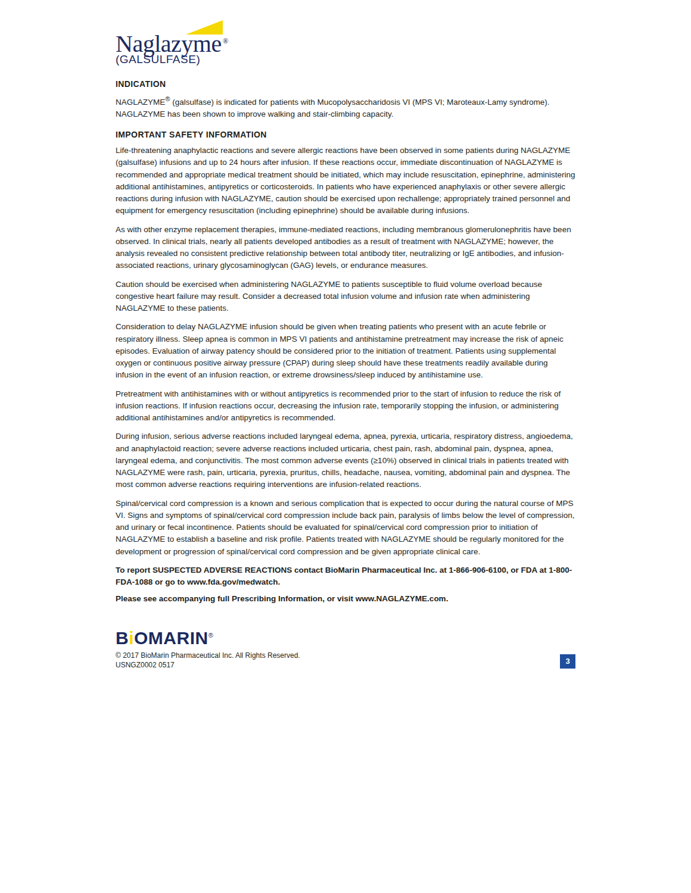Naglazyme® (GALSULFASE)
INDICATION
NAGLAZYME® (galsulfase) is indicated for patients with Mucopolysaccharidosis VI (MPS VI; Maroteaux-Lamy syndrome). NAGLAZYME has been shown to improve walking and stair-climbing capacity.
IMPORTANT SAFETY INFORMATION
Life-threatening anaphylactic reactions and severe allergic reactions have been observed in some patients during NAGLAZYME (galsulfase) infusions and up to 24 hours after infusion. If these reactions occur, immediate discontinuation of NAGLAZYME is recommended and appropriate medical treatment should be initiated, which may include resuscitation, epinephrine, administering additional antihistamines, antipyretics or corticosteroids. In patients who have experienced anaphylaxis or other severe allergic reactions during infusion with NAGLAZYME, caution should be exercised upon rechallenge; appropriately trained personnel and equipment for emergency resuscitation (including epinephrine) should be available during infusions.
As with other enzyme replacement therapies, immune-mediated reactions, including membranous glomerulonephritis have been observed. In clinical trials, nearly all patients developed antibodies as a result of treatment with NAGLAZYME; however, the analysis revealed no consistent predictive relationship between total antibody titer, neutralizing or IgE antibodies, and infusion-associated reactions, urinary glycosaminoglycan (GAG) levels, or endurance measures.
Caution should be exercised when administering NAGLAZYME to patients susceptible to fluid volume overload because congestive heart failure may result. Consider a decreased total infusion volume and infusion rate when administering NAGLAZYME to these patients.
Consideration to delay NAGLAZYME infusion should be given when treating patients who present with an acute febrile or respiratory illness. Sleep apnea is common in MPS VI patients and antihistamine pretreatment may increase the risk of apneic episodes. Evaluation of airway patency should be considered prior to the initiation of treatment. Patients using supplemental oxygen or continuous positive airway pressure (CPAP) during sleep should have these treatments readily available during infusion in the event of an infusion reaction, or extreme drowsiness/sleep induced by antihistamine use.
Pretreatment with antihistamines with or without antipyretics is recommended prior to the start of infusion to reduce the risk of infusion reactions. If infusion reactions occur, decreasing the infusion rate, temporarily stopping the infusion, or administering additional antihistamines and/or antipyretics is recommended.
During infusion, serious adverse reactions included laryngeal edema, apnea, pyrexia, urticaria, respiratory distress, angioedema, and anaphylactoid reaction; severe adverse reactions included urticaria, chest pain, rash, abdominal pain, dyspnea, apnea, laryngeal edema, and conjunctivitis. The most common adverse events (≥10%) observed in clinical trials in patients treated with NAGLAZYME were rash, pain, urticaria, pyrexia, pruritus, chills, headache, nausea, vomiting, abdominal pain and dyspnea. The most common adverse reactions requiring interventions are infusion-related reactions.
Spinal/cervical cord compression is a known and serious complication that is expected to occur during the natural course of MPS VI. Signs and symptoms of spinal/cervical cord compression include back pain, paralysis of limbs below the level of compression, and urinary or fecal incontinence. Patients should be evaluated for spinal/cervical cord compression prior to initiation of NAGLAZYME to establish a baseline and risk profile. Patients treated with NAGLAZYME should be regularly monitored for the development or progression of spinal/cervical cord compression and be given appropriate clinical care.
To report SUSPECTED ADVERSE REACTIONS contact BioMarin Pharmaceutical Inc. at 1-866-906-6100, or FDA at 1-800-FDA-1088 or go to www.fda.gov/medwatch.
Please see accompanying full Prescribing Information, or visit www.NAGLAZYME.com.
Bi OMARIN®
© 2017 BioMarin Pharmaceutical Inc. All Rights Reserved.
USNGZ0002 0517
3